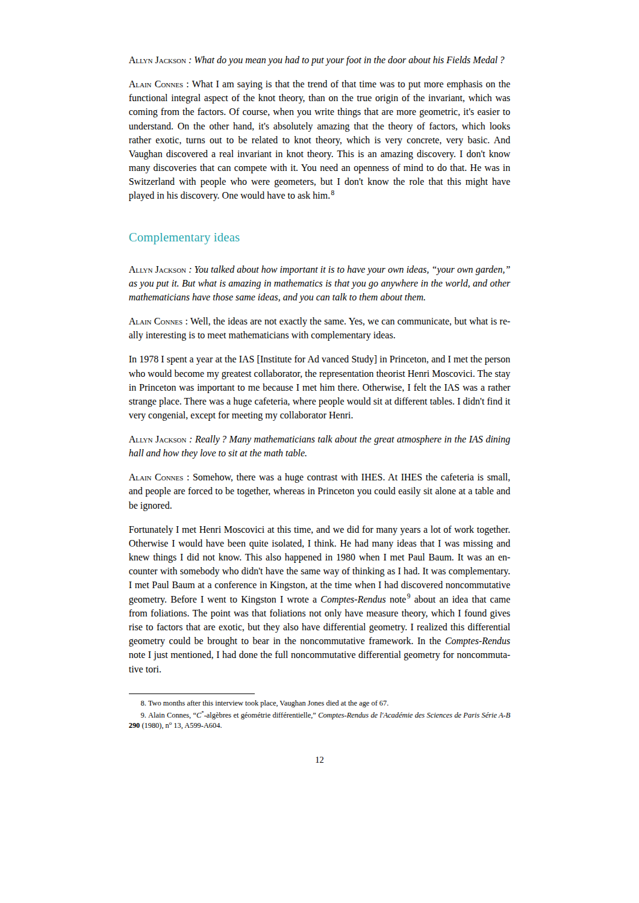Allyn Jackson : What do you mean you had to put your foot in the door about his Fields Medal ?
Alain Connes : What I am saying is that the trend of that time was to put more emphasis on the functional integral aspect of the knot theory, than on the true origin of the invariant, which was coming from the factors. Of course, when you write things that are more geometric, it's easier to understand. On the other hand, it's absolutely amazing that the theory of factors, which looks rather exotic, turns out to be related to knot theory, which is very concrete, very basic. And Vaughan discovered a real invariant in knot theory. This is an amazing discovery. I don't know many discoveries that can compete with it. You need an openness of mind to do that. He was in Switzerland with people who were geometers, but I don't know the role that this might have played in his discovery. One would have to ask him.8
Complementary ideas
Allyn Jackson : You talked about how important it is to have your own ideas, “your own garden,” as you put it. But what is amazing in mathematics is that you go anywhere in the world, and other mathematicians have those same ideas, and you can talk to them about them.
Alain Connes : Well, the ideas are not exactly the same. Yes, we can communicate, but what is really interesting is to meet mathematicians with complementary ideas.
In 1978 I spent a year at the IAS [Institute for Ad vanced Study] in Princeton, and I met the person who would become my greatest collaborator, the representation theorist Henri Moscovici. The stay in Princeton was important to me because I met him there. Otherwise, I felt the IAS was a rather strange place. There was a huge cafeteria, where people would sit at different tables. I didn't find it very congenial, except for meeting my collaborator Henri.
Allyn Jackson : Really ? Many mathematicians talk about the great atmosphere in the IAS dining hall and how they love to sit at the math table.
Alain Connes : Somehow, there was a huge contrast with IHES. At IHES the cafeteria is small, and people are forced to be together, whereas in Princeton you could easily sit alone at a table and be ignored.
Fortunately I met Henri Moscovici at this time, and we did for many years a lot of work together. Otherwise I would have been quite isolated, I think. He had many ideas that I was missing and knew things I did not know. This also happened in 1980 when I met Paul Baum. It was an encounter with somebody who didn't have the same way of thinking as I had. It was complementary. I met Paul Baum at a conference in Kingston, at the time when I had discovered noncommutative geometry. Before I went to Kingston I wrote a Comptes-Rendus note9 about an idea that came from foliations. The point was that foliations not only have measure theory, which I found gives rise to factors that are exotic, but they also have differential geometry. I realized this differential geometry could be brought to bear in the noncommutative framework. In the Comptes-Rendus note I just mentioned, I had done the full noncommutative differential geometry for noncommutative tori.
8. Two months after this interview took place, Vaughan Jones died at the age of 67.
9. Alain Connes, “C*-algèbres et géométrie différentielle,” Comptes-Rendus de l'Académie des Sciences de Paris Série A-B 290 (1980), no 13, A599-A604.
12